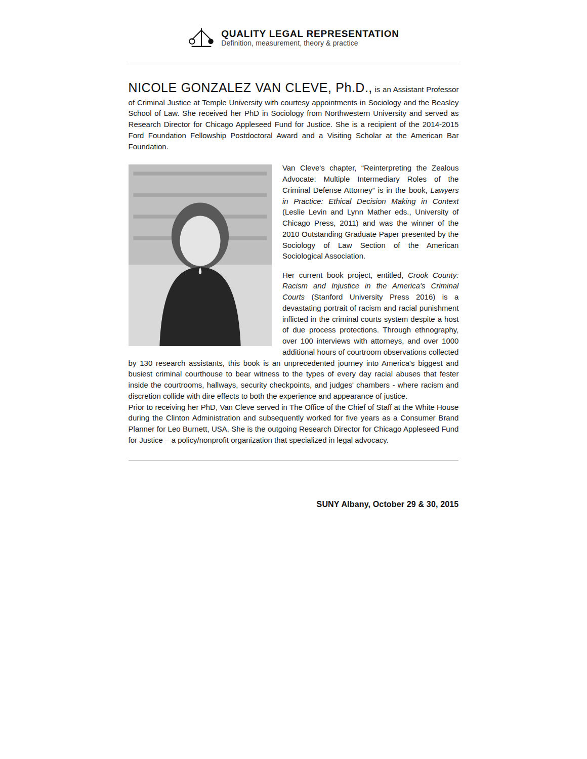QUALITY LEGAL REPRESENTATION
Definition, measurement, theory & practice
NICOLE GONZALEZ VAN CLEVE, Ph.D., is an Assistant Professor of Criminal Justice at Temple University with courtesy appointments in Sociology and the Beasley School of Law. She received her PhD in Sociology from Northwestern University and served as Research Director for Chicago Appleseed Fund for Justice. She is a recipient of the 2014-2015 Ford Foundation Fellowship Postdoctoral Award and a Visiting Scholar at the American Bar Foundation.
Van Cleve's chapter, “Reinterpreting the Zealous Advocate: Multiple Intermediary Roles of the Criminal Defense Attorney” is in the book, Lawyers in Practice: Ethical Decision Making in Context (Leslie Levin and Lynn Mather eds., University of Chicago Press, 2011) and was the winner of the 2010 Outstanding Graduate Paper presented by the Sociology of Law Section of the American Sociological Association.
Her current book project, entitled, Crook County: Racism and Injustice in the America's Criminal Courts (Stanford University Press 2016) is a devastating portrait of racism and racial punishment inflicted in the criminal courts system despite a host of due process protections. Through ethnography, over 100 interviews with attorneys, and over 1000 additional hours of courtroom observations collected by 130 research assistants, this book is an unprecedented journey into America's biggest and busiest criminal courthouse to bear witness to the types of every day racial abuses that fester inside the courtrooms, hallways, security checkpoints, and judges' chambers - where racism and discretion collide with dire effects to both the experience and appearance of justice.
Prior to receiving her PhD, Van Cleve served in The Office of the Chief of Staff at the White House during the Clinton Administration and subsequently worked for five years as a Consumer Brand Planner for Leo Burnett, USA. She is the outgoing Research Director for Chicago Appleseed Fund for Justice – a policy/nonprofit organization that specialized in legal advocacy.
SUNY Albany, October 29 & 30, 2015